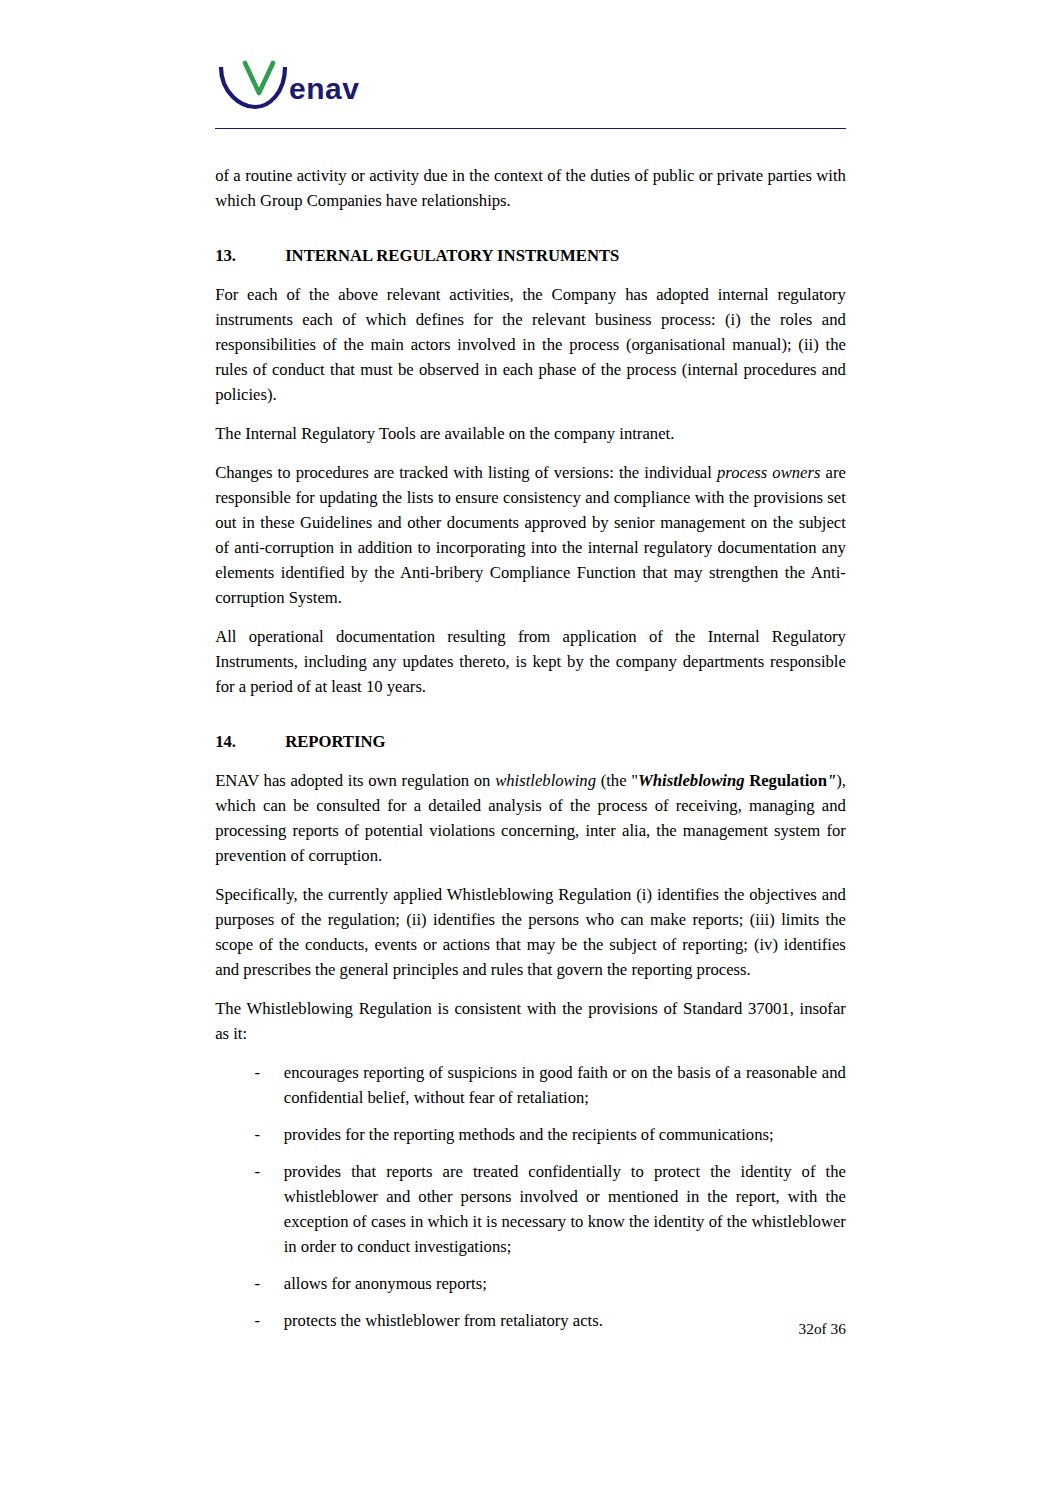enav
of a routine activity or activity due in the context of the duties of public or private parties with which Group Companies have relationships.
13. Internal Regulatory Instruments
For each of the above relevant activities, the Company has adopted internal regulatory instruments each of which defines for the relevant business process: (i) the roles and responsibilities of the main actors involved in the process (organisational manual); (ii) the rules of conduct that must be observed in each phase of the process (internal procedures and policies).
The Internal Regulatory Tools are available on the company intranet.
Changes to procedures are tracked with listing of versions: the individual process owners are responsible for updating the lists to ensure consistency and compliance with the provisions set out in these Guidelines and other documents approved by senior management on the subject of anti-corruption in addition to incorporating into the internal regulatory documentation any elements identified by the Anti-bribery Compliance Function that may strengthen the Anti-corruption System.
All operational documentation resulting from application of the Internal Regulatory Instruments, including any updates thereto, is kept by the company departments responsible for a period of at least 10 years.
14. Reporting
ENAV has adopted its own regulation on whistleblowing (the "Whistleblowing Regulation"), which can be consulted for a detailed analysis of the process of receiving, managing and processing reports of potential violations concerning, inter alia, the management system for prevention of corruption.
Specifically, the currently applied Whistleblowing Regulation (i) identifies the objectives and purposes of the regulation; (ii) identifies the persons who can make reports; (iii) limits the scope of the conducts, events or actions that may be the subject of reporting; (iv) identifies and prescribes the general principles and rules that govern the reporting process.
The Whistleblowing Regulation is consistent with the provisions of Standard 37001, insofar as it:
encourages reporting of suspicions in good faith or on the basis of a reasonable and confidential belief, without fear of retaliation;
provides for the reporting methods and the recipients of communications;
provides that reports are treated confidentially to protect the identity of the whistleblower and other persons involved or mentioned in the report, with the exception of cases in which it is necessary to know the identity of the whistleblower in order to conduct investigations;
allows for anonymous reports;
protects the whistleblower from retaliatory acts.
32of 36